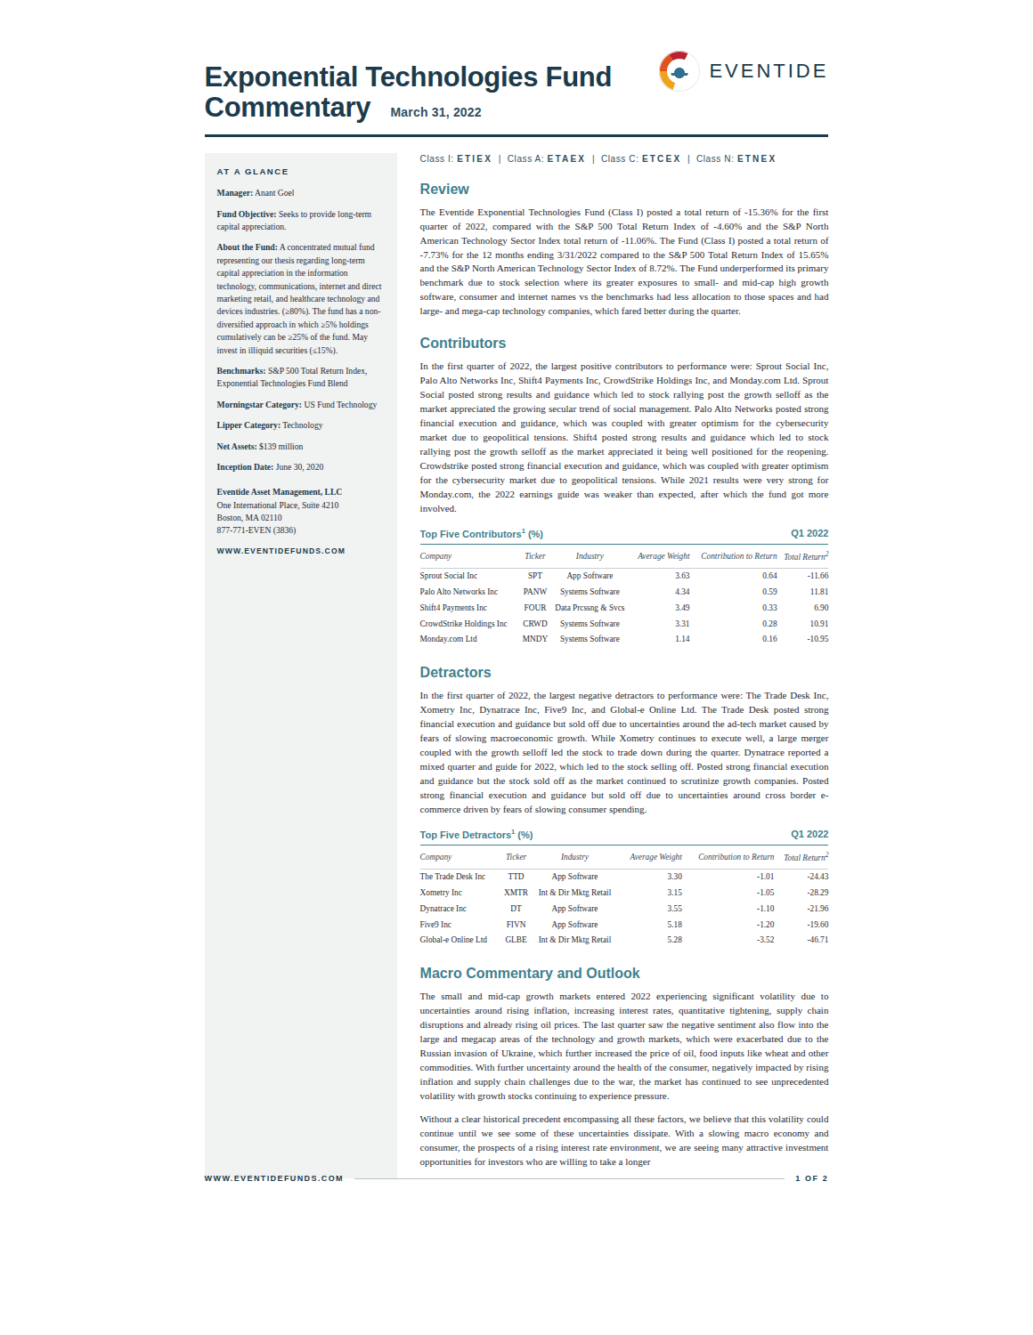Exponential Technologies Fund
Commentary March 31, 2022
EVENTIDE
AT A GLANCE
Manager: Anant Goel
Fund Objective: Seeks to provide long-term capital appreciation.
About the Fund: A concentrated mutual fund representing our thesis regarding long-term capital appreciation in the information technology, communications, internet and direct marketing retail, and healthcare technology and devices industries. (≥80%). The fund has a non-diversified approach in which ≥5% holdings cumulatively can be ≥25% of the fund. May invest in illiquid securities (≤15%).
Benchmarks: S&P 500 Total Return Index, Exponential Technologies Fund Blend
Morningstar Category: US Fund Technology
Lipper Category: Technology
Net Assets: $139 million
Inception Date: June 30, 2020
Eventide Asset Management, LLC
One International Place, Suite 4210
Boston, MA 02110
877-771-EVEN (3836)
WWW.EVENTIDEFUNDS.COM
Class I: ETIEX | Class A: ETAEX | Class C: ETCEX | Class N: ETNEX
Review
The Eventide Exponential Technologies Fund (Class I) posted a total return of -15.36% for the first quarter of 2022, compared with the S&P 500 Total Return Index of -4.60% and the S&P North American Technology Sector Index total return of -11.06%. The Fund (Class I) posted a total return of -7.73% for the 12 months ending 3/31/2022 compared to the S&P 500 Total Return Index of 15.65% and the S&P North American Technology Sector Index of 8.72%. The Fund underperformed its primary benchmark due to stock selection where its greater exposures to small- and mid-cap high growth software, consumer and internet names vs the benchmarks had less allocation to those spaces and had large- and mega-cap technology companies, which fared better during the quarter.
Contributors
In the first quarter of 2022, the largest positive contributors to performance were: Sprout Social Inc, Palo Alto Networks Inc, Shift4 Payments Inc, CrowdStrike Holdings Inc, and Monday.com Ltd. Sprout Social posted strong results and guidance which led to stock rallying post the growth selloff as the market appreciated the growing secular trend of social management. Palo Alto Networks posted strong financial execution and guidance, which was coupled with greater optimism for the cybersecurity market due to geopolitical tensions. Shift4 posted strong results and guidance which led to stock rallying post the growth selloff as the market appreciated it being well positioned for the reopening. Crowdstrike posted strong financial execution and guidance, which was coupled with greater optimism for the cybersecurity market due to geopolitical tensions. While 2021 results were very strong for Monday.com, the 2022 earnings guide was weaker than expected, after which the fund got more involved.
Top Five Contributors1 (%)
Q1 2022
| Company | Ticker | Industry | Average Weight | Contribution to Return | Total Return 2 |
| --- | --- | --- | --- | --- | --- |
| Sprout Social Inc | SPT | App Software | 3.63 | 0.64 | -11.66 |
| Palo Alto Networks Inc | PANW | Systems Software | 4.34 | 0.59 | 11.81 |
| Shift4 Payments Inc | FOUR | Data Prcssng & Svcs | 3.49 | 0.33 | 6.90 |
| CrowdStrike Holdings Inc | CRWD | Systems Software | 3.31 | 0.28 | 10.91 |
| Monday.com Ltd | MNDY | Systems Software | 1.14 | 0.16 | -10.95 |
Detractors
In the first quarter of 2022, the largest negative detractors to performance were: The Trade Desk Inc, Xometry Inc, Dynatrace Inc, Five9 Inc, and Global-e Online Ltd. The Trade Desk posted strong financial execution and guidance but sold off due to uncertainties around the ad-tech market caused by fears of slowing macroeconomic growth. While Xometry continues to execute well, a large merger coupled with the growth selloff led the stock to trade down during the quarter. Dynatrace reported a mixed quarter and guide for 2022, which led to the stock selling off. Posted strong financial execution and guidance but the stock sold off as the market continued to scrutinize growth companies. Posted strong financial execution and guidance but sold off due to uncertainties around cross border e-commerce driven by fears of slowing consumer spending.
Top Five Detractors1 (%)
Q1 2022
| Company | Ticker | Industry | Average Weight | Contribution to Return | Total Return 2 |
| --- | --- | --- | --- | --- | --- |
| The Trade Desk Inc | TTD | App Software | 3.30 | -1.01 | -24.43 |
| Xometry Inc | XMTR | Int & Dir Mktg Retail | 3.15 | -1.05 | -28.29 |
| Dynatrace Inc | DT | App Software | 3.55 | -1.10 | -21.96 |
| Five9 Inc | FIVN | App Software | 5.18 | -1.20 | -19.60 |
| Global-e Online Ltd | GLBE | Int & Dir Mktg Retail | 5.28 | -3.52 | -46.71 |
Macro Commentary and Outlook
The small and mid-cap growth markets entered 2022 experiencing significant volatility due to uncertainties around rising inflation, increasing interest rates, quantitative tightening, supply chain disruptions and already rising oil prices. The last quarter saw the negative sentiment also flow into the large and megacap areas of the technology and growth markets, which were exacerbated due to the Russian invasion of Ukraine, which further increased the price of oil, food inputs like wheat and other commodities. With further uncertainty around the health of the consumer, negatively impacted by rising inflation and supply chain challenges due to the war, the market has continued to see unprecedented volatility with growth stocks continuing to experience pressure.
Without a clear historical precedent encompassing all these factors, we believe that this volatility could continue until we see some of these uncertainties dissipate. With a slowing macro economy and consumer, the prospects of a rising interest rate environment, we are seeing many attractive investment opportunities for investors who are willing to take a longer
WWW.EVENTIDEFUNDS.COM
1 OF 2